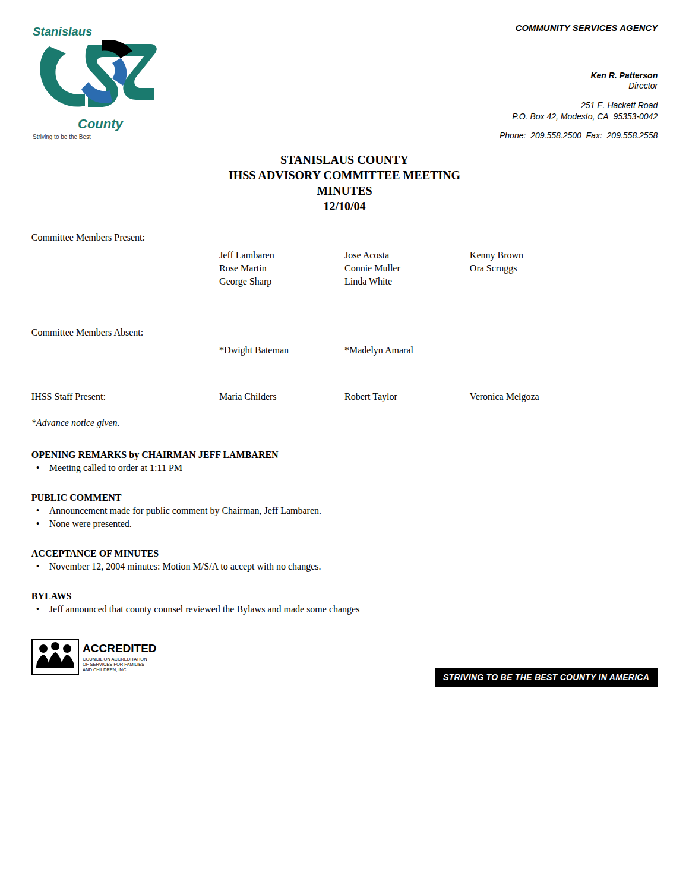Stanislaus County Striving to be the Best
COMMUNITY SERVICES AGENCY
Ken R. Patterson
Director
251 E. Hackett Road
P.O. Box 42, Modesto, CA 95353-0042
Phone: 209.558.2500 Fax: 209.558.2558
STANISLAUS COUNTY
IHSS ADVISORY COMMITTEE MEETING
MINUTES
12/10/04
Committee Members Present:
| | Jeff Lambaren | Jose Acosta | Kenny Brown |
| | Rose Martin | Connie Muller | Ora Scruggs |
| | George Sharp | Linda White | |
Committee Members Absent:
| | *Dwight Bateman | *Madelyn Amaral | |
| IHSS Staff Present: | Maria Childers | Robert Taylor | Veronica Melgoza |
*Advance notice given.
OPENING REMARKS by CHAIRMAN JEFF LAMBAREN
Meeting called to order at 1:11 PM
PUBLIC COMMENT
Announcement made for public comment by Chairman, Jeff Lambaren.
None were presented.
ACCEPTANCE OF MINUTES
November 12, 2004 minutes: Motion M/S/A to accept with no changes.
BYLAWS
Jeff announced that county counsel reviewed the Bylaws and made some changes
ACCREDITED COUNCIL ON ACCREDITATION OF SERVICES FOR FAMILIES AND CHILDREN, INC.
STRIVING TO BE THE BEST COUNTY IN AMERICA